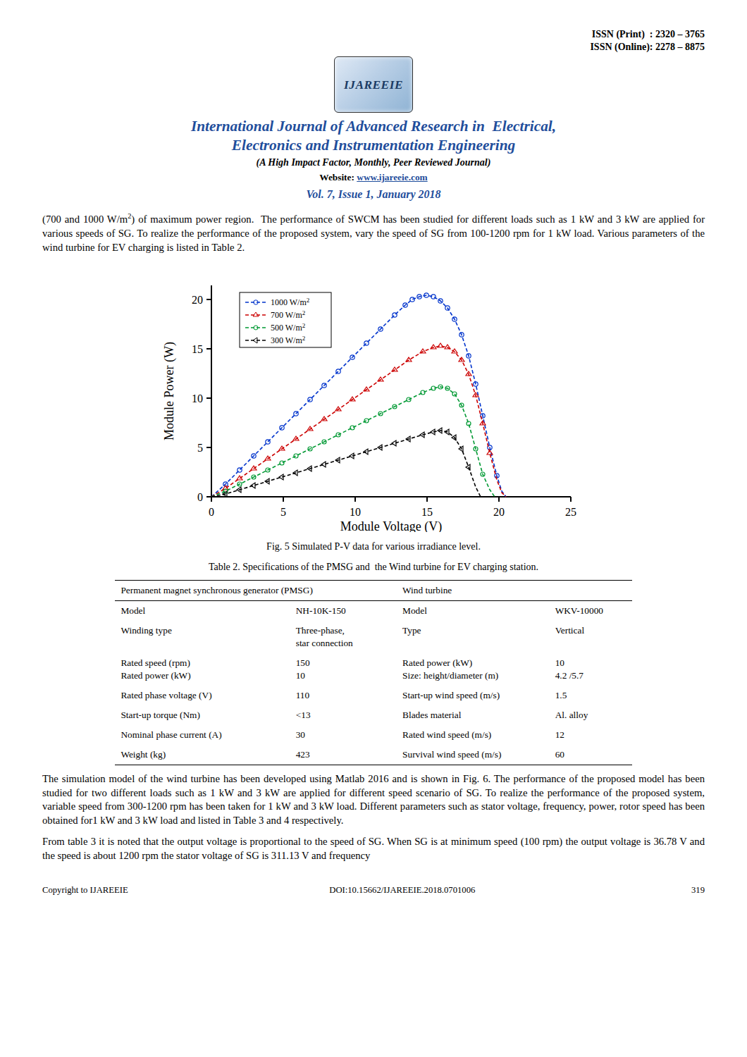ISSN (Print) : 2320 – 3765
ISSN (Online): 2278 – 8875
IJAREEIE
International Journal of Advanced Research in Electrical,
Electronics and Instrumentation Engineering
(A High Impact Factor, Monthly, Peer Reviewed Journal)
Website: www.ijareeie.com
Vol. 7, Issue 1, January 2018
(700 and 1000 W/m2) of maximum power region. The performance of SWCM has been studied for different loads such as 1 kW and 3 kW are applied for various speeds of SG. To realize the performance of the proposed system, vary the speed of SG from 100-1200 rpm for 1 kW load. Various parameters of the wind turbine for EV charging is listed in Table 2.
0 5 10 15 20 25 0 5 10 15 20 Module Voltage (V) Module Power (W) 1000 W/m2 700 W/m2 500 W/m2 300 W/m2
Fig. 5 Simulated P-V data for various irradiance level.
Table 2. Specifications of the PMSG and the Wind turbine for EV charging station.
| Permanent magnet synchronous generator (PMSG) | Wind turbine |
| --- | --- |
| Model | NH-10K-150 | Model | WKV-10000 |
| Winding type | Three-phase, star connection | Type | Vertical |
| Rated speed (rpm) Rated power (kW) | 150 10 | Rated power (kW) Size: height/diameter (m) | 10 4.2 /5.7 |
| Rated phase voltage (V) | 110 | Start-up wind speed (m/s) | 1.5 |
| Start-up torque (Nm) | <13 | Blades material | Al. alloy |
| Nominal phase current (A) | 30 | Rated wind speed (m/s) | 12 |
| Weight (kg) | 423 | Survival wind speed (m/s) | 60 |
The simulation model of the wind turbine has been developed using Matlab 2016 and is shown in Fig. 6. The performance of the proposed model has been studied for two different loads such as 1 kW and 3 kW are applied for different speed scenario of SG. To realize the performance of the proposed system, variable speed from 300-1200 rpm has been taken for 1 kW and 3 kW load. Different parameters such as stator voltage, frequency, power, rotor speed has been obtained for1 kW and 3 kW load and listed in Table 3 and 4 respectively.
From table 3 it is noted that the output voltage is proportional to the speed of SG. When SG is at minimum speed (100 rpm) the output voltage is 36.78 V and the speed is about 1200 rpm the stator voltage of SG is 311.13 V and frequency
Copyright to IJAREEIE
DOI:10.15662/IJAREEIE.2018.0701006
319